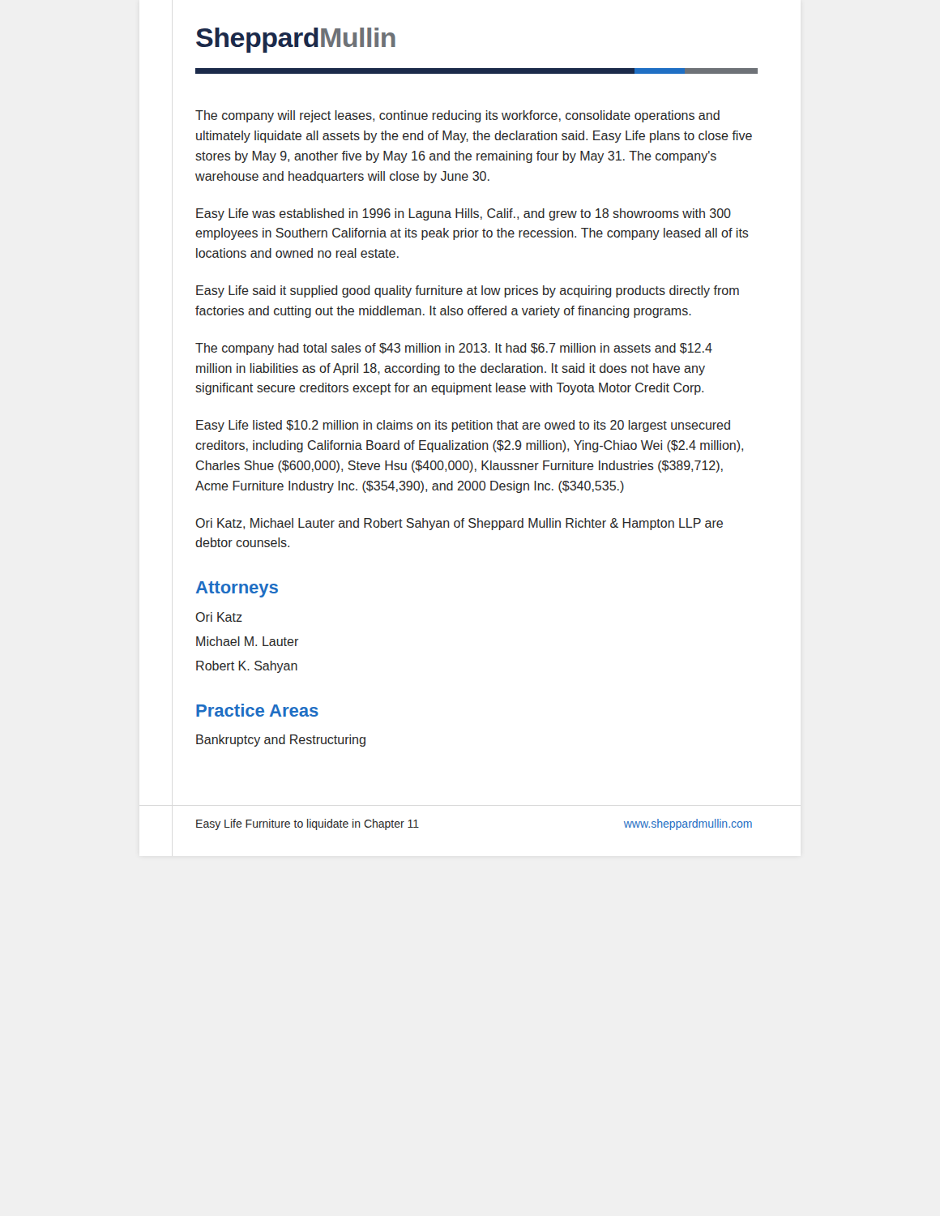Sheppard Mullin
The company will reject leases, continue reducing its workforce, consolidate operations and ultimately liquidate all assets by the end of May, the declaration said. Easy Life plans to close five stores by May 9, another five by May 16 and the remaining four by May 31. The company's warehouse and headquarters will close by June 30.
Easy Life was established in 1996 in Laguna Hills, Calif., and grew to 18 showrooms with 300 employees in Southern California at its peak prior to the recession. The company leased all of its locations and owned no real estate.
Easy Life said it supplied good quality furniture at low prices by acquiring products directly from factories and cutting out the middleman. It also offered a variety of financing programs.
The company had total sales of $43 million in 2013. It had $6.7 million in assets and $12.4 million in liabilities as of April 18, according to the declaration. It said it does not have any significant secure creditors except for an equipment lease with Toyota Motor Credit Corp.
Easy Life listed $10.2 million in claims on its petition that are owed to its 20 largest unsecured creditors, including California Board of Equalization ($2.9 million), Ying-Chiao Wei ($2.4 million), Charles Shue ($600,000), Steve Hsu ($400,000), Klaussner Furniture Industries ($389,712), Acme Furniture Industry Inc. ($354,390), and 2000 Design Inc. ($340,535.)
Ori Katz, Michael Lauter and Robert Sahyan of Sheppard Mullin Richter & Hampton LLP are debtor counsels.
Attorneys
Ori Katz
Michael M. Lauter
Robert K. Sahyan
Practice Areas
Bankruptcy and Restructuring
Easy Life Furniture to liquidate in Chapter 11 www.sheppardmullin.com